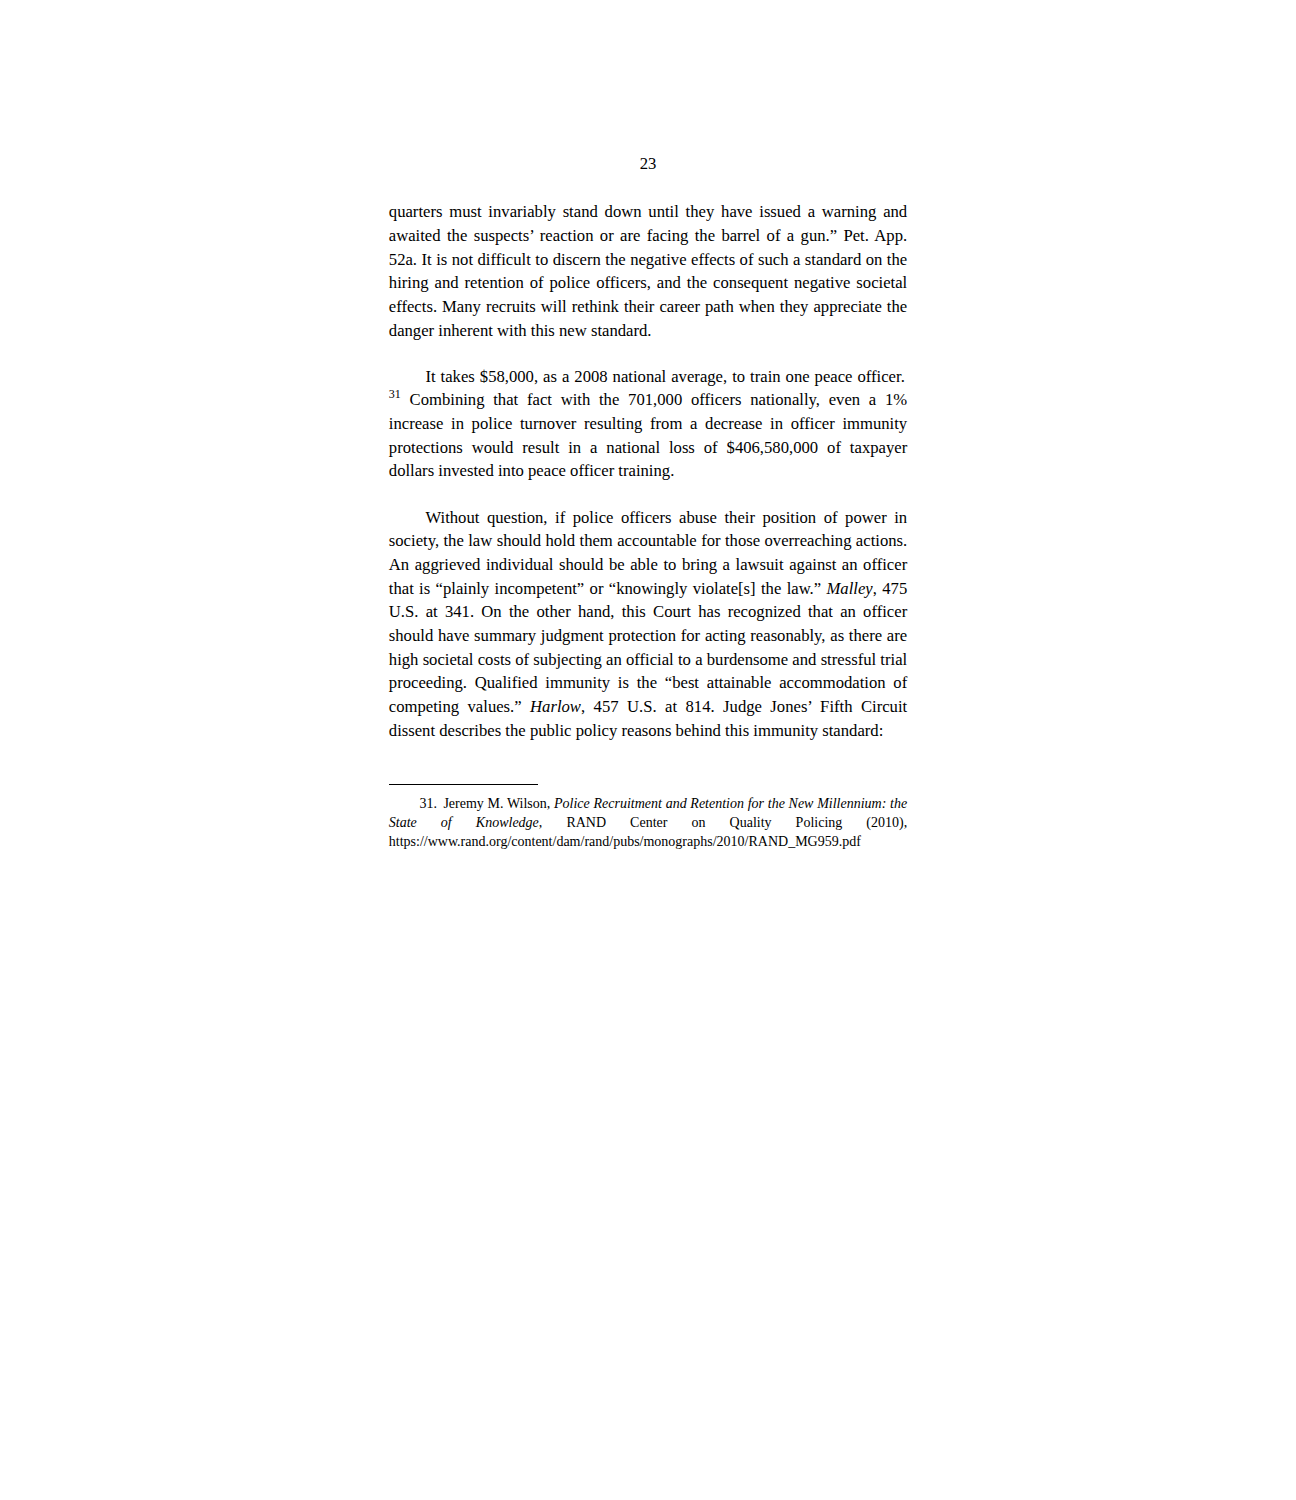23
quarters must invariably stand down until they have issued a warning and awaited the suspects’ reaction or are facing the barrel of a gun.” Pet. App. 52a. It is not difficult to discern the negative effects of such a standard on the hiring and retention of police officers, and the consequent negative societal effects. Many recruits will rethink their career path when they appreciate the danger inherent with this new standard.
It takes $58,000, as a 2008 national average, to train one peace officer. 31 Combining that fact with the 701,000 officers nationally, even a 1% increase in police turnover resulting from a decrease in officer immunity protections would result in a national loss of $406,580,000 of taxpayer dollars invested into peace officer training.
Without question, if police officers abuse their position of power in society, the law should hold them accountable for those overreaching actions. An aggrieved individual should be able to bring a lawsuit against an officer that is “plainly incompetent” or “knowingly violate[s] the law.” Malley, 475 U.S. at 341. On the other hand, this Court has recognized that an officer should have summary judgment protection for acting reasonably, as there are high societal costs of subjecting an official to a burdensome and stressful trial proceeding. Qualified immunity is the “best attainable accommodation of competing values.” Harlow, 457 U.S. at 814. Judge Jones’ Fifth Circuit dissent describes the public policy reasons behind this immunity standard:
31. Jeremy M. Wilson, Police Recruitment and Retention for the New Millennium: the State of Knowledge, RAND Center on Quality Policing (2010), https://www.rand.org/content/dam/rand/pubs/monographs/2010/RAND_MG959.pdf